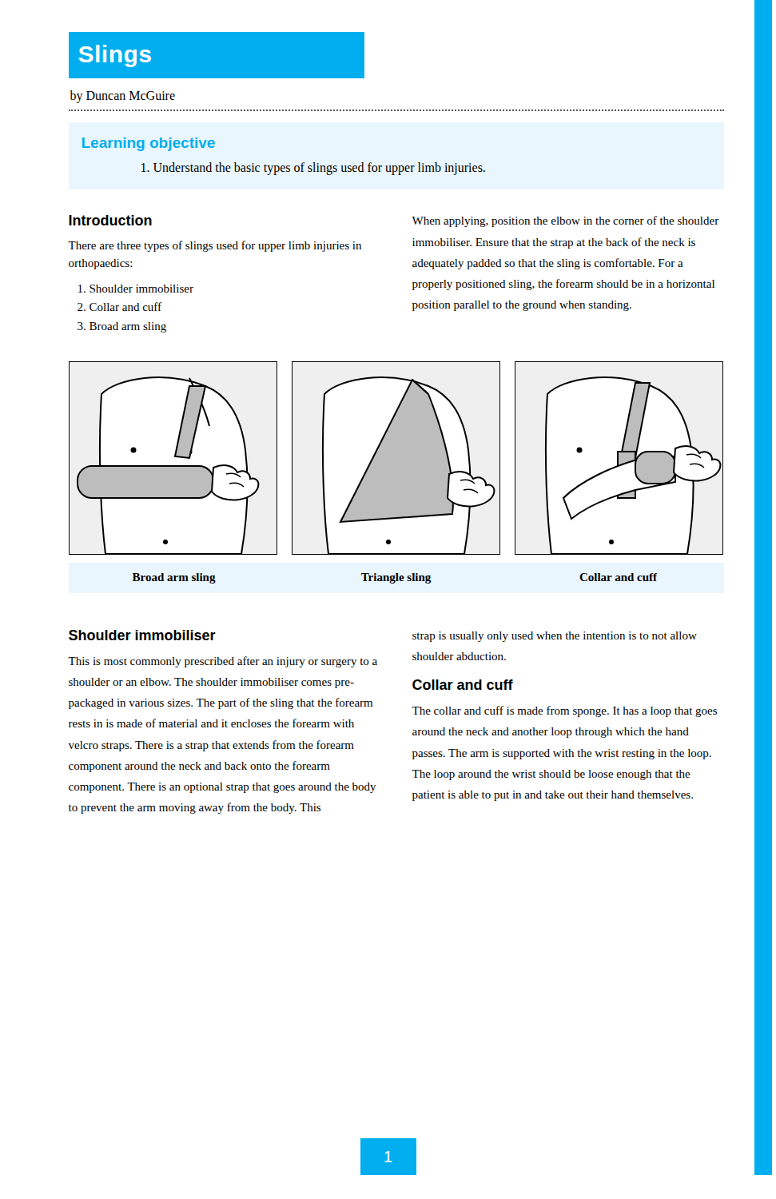Slings
by Duncan McGuire
Learning objective
Understand the basic types of slings used for upper limb injuries.
Introduction
There are three types of slings used for upper limb injuries in orthopaedics:
Shoulder immobiliser
Collar and cuff
Broad arm sling
When applying, position the elbow in the corner of the shoulder immobiliser. Ensure that the strap at the back of the neck is adequately padded so that the sling is comfortable. For a properly positioned sling, the forearm should be in a horizontal position parallel to the ground when standing.
Broad arm sling
Triangle sling
Collar and cuff
Shoulder immobiliser
This is most commonly prescribed after an injury or surgery to a shoulder or an elbow. The shoulder immobiliser comes pre-packaged in various sizes. The part of the sling that the forearm rests in is made of material and it encloses the forearm with velcro straps. There is a strap that extends from the forearm component around the neck and back onto the forearm component. There is an optional strap that goes around the body to prevent the arm moving away from the body. This
strap is usually only used when the intention is to not allow shoulder abduction.
Collar and cuff
The collar and cuff is made from sponge. It has a loop that goes around the neck and another loop through which the hand passes. The arm is supported with the wrist resting in the loop. The loop around the wrist should be loose enough that the patient is able to put in and take out their hand themselves.
1